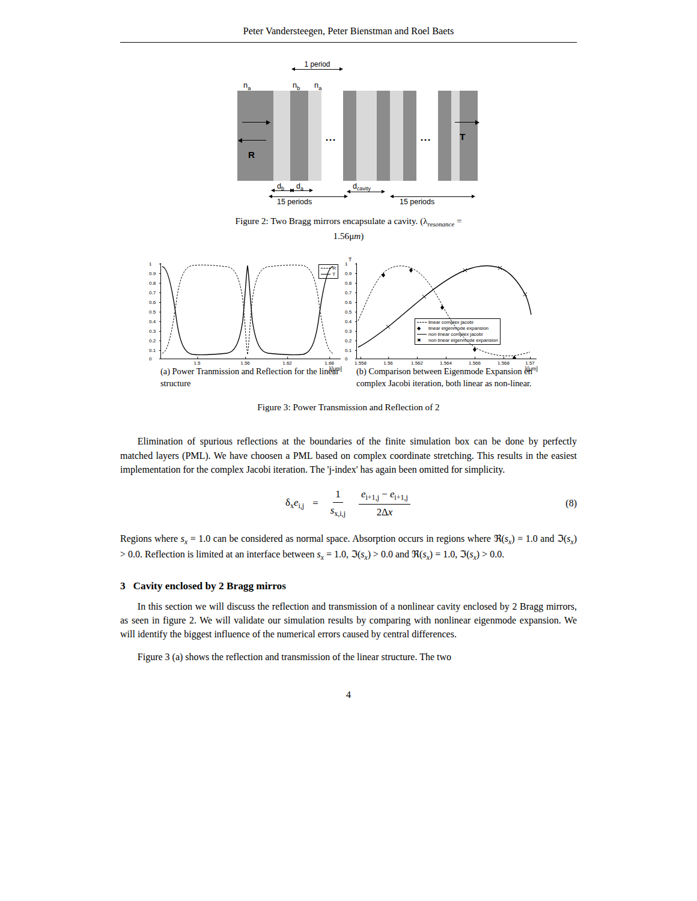Peter Vandersteegen, Peter Bienstman and Roel Baets
1 period
na nb na
⋯
⋯
R
T
db da
dcavity
15 periods
15 periods
Figure 2: Two Bragg mirrors encapsulate a cavity. (λresonance = 1.56μm)
1 0.9 0.8 0.7 0.6 0.5 0.4 0.3 0.2 0.1 0 1.5 1.56 1.62 1.68 λ[μm]
R
T
(a) Power Tranmission and Reflection for the linear structure
T 1 0.9 0.8 0.7 0.6 0.5 0.4 0.3 0.2 0.1 0 1.558 1.56 1.562 1.564 1.566 1.568 1.57 λ[μm]
linear complex jacobi
◆linear eigenmode expansion
non linear complex jacobi
✖non linear eigenmode expansion
(b) Comparison between Eigenmode Expansion en complex Jacobi iteration, both linear as non-linear.
Figure 3: Power Transmission and Reflection of 2
Elimination of spurious reflections at the boundaries of the finite simulation box can be done by perfectly matched layers (PML). We have choosen a PML based on complex coordinate stretching. This results in the easiest implementation for the complex Jacobi iteration. The 'j-index' has again been omitted for simplicity.
δxei,j = 1 sx,i,j ei+1,j − ei+1,j 2Δx
(8)
Regions where sx = 1.0 can be considered as normal space. Absorption occurs in regions where ℜ(sx) = 1.0 and ℑ(sx) > 0.0. Reflection is limited at an interface between sx = 1.0, ℑ(sx) > 0.0 and ℜ(sx) = 1.0, ℑ(sx) > 0.0.
3 Cavity enclosed by 2 Bragg mirros
In this section we will discuss the reflection and transmission of a nonlinear cavity enclosed by 2 Bragg mirrors, as seen in figure 2. We will validate our simulation results by comparing with nonlinear eigenmode expansion. We will identify the biggest influence of the numerical errors caused by central differences.
Figure 3 (a) shows the reflection and transmission of the linear structure. The two
4